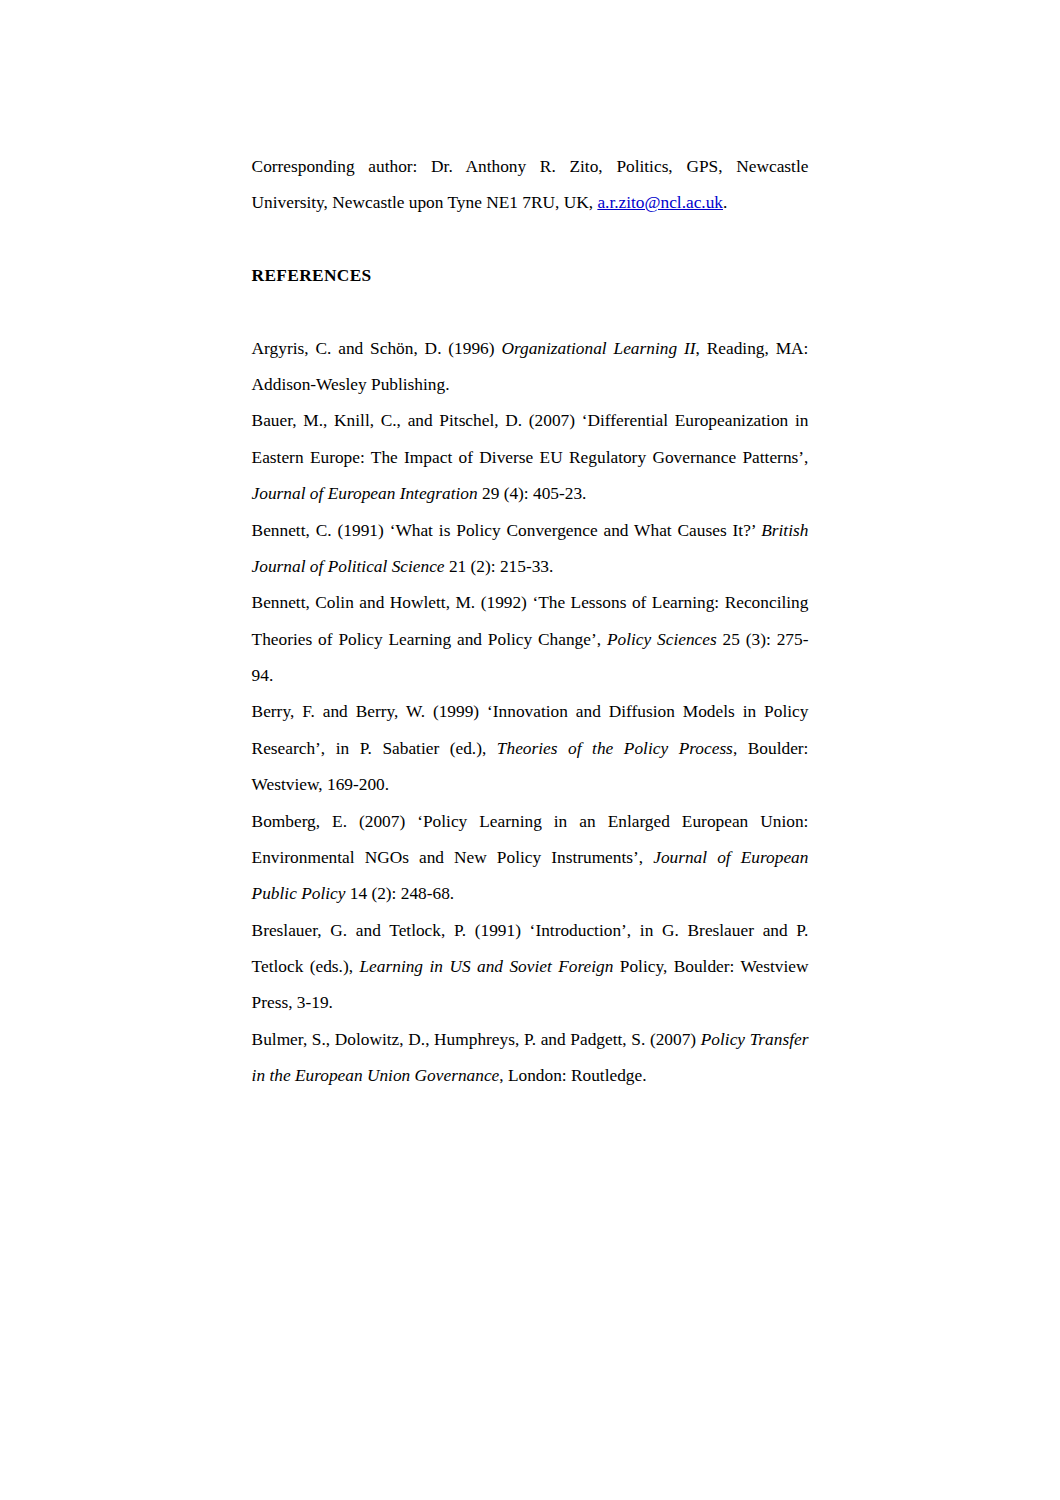Corresponding author: Dr. Anthony R. Zito, Politics, GPS, Newcastle University, Newcastle upon Tyne NE1 7RU, UK, a.r.zito@ncl.ac.uk.
REFERENCES
Argyris, C. and Schön, D. (1996) Organizational Learning II, Reading, MA: Addison-Wesley Publishing.
Bauer, M., Knill, C., and Pitschel, D. (2007) ‘Differential Europeanization in Eastern Europe: The Impact of Diverse EU Regulatory Governance Patterns’, Journal of European Integration 29 (4): 405-23.
Bennett, C. (1991) ‘What is Policy Convergence and What Causes It?’ British Journal of Political Science 21 (2): 215-33.
Bennett, Colin and Howlett, M. (1992) ‘The Lessons of Learning: Reconciling Theories of Policy Learning and Policy Change’, Policy Sciences 25 (3): 275-94.
Berry, F. and Berry, W. (1999) ‘Innovation and Diffusion Models in Policy Research’, in P. Sabatier (ed.), Theories of the Policy Process, Boulder: Westview, 169-200.
Bomberg, E. (2007) ‘Policy Learning in an Enlarged European Union: Environmental NGOs and New Policy Instruments’, Journal of European Public Policy 14 (2): 248-68.
Breslauer, G. and Tetlock, P. (1991) ‘Introduction’, in G. Breslauer and P. Tetlock (eds.), Learning in US and Soviet Foreign Policy, Boulder: Westview Press, 3-19.
Bulmer, S., Dolowitz, D., Humphreys, P. and Padgett, S. (2007) Policy Transfer in the European Union Governance, London: Routledge.